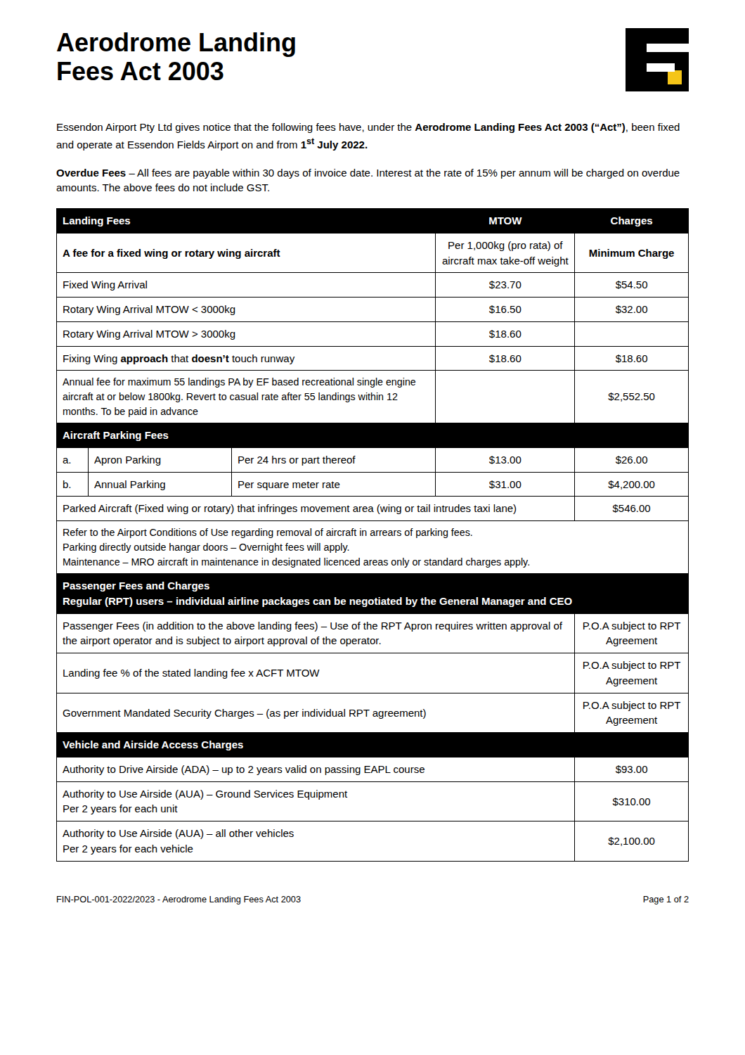Aerodrome Landing
Fees Act 2003
Essendon Airport Pty Ltd gives notice that the following fees have, under the Aerodrome Landing Fees Act 2003 (“Act”), been fixed and operate at Essendon Fields Airport on and from 1st July 2022.
Overdue Fees – All fees are payable within 30 days of invoice date. Interest at the rate of 15% per annum will be charged on overdue amounts. The above fees do not include GST.
| Landing Fees | MTOW | Charges |
| --- | --- | --- |
| A fee for a fixed wing or rotary wing aircraft | Per 1,000kg (pro rata) of aircraft max take-off weight | Minimum Charge |
| Fixed Wing Arrival | $23.70 | $54.50 |
| Rotary Wing Arrival MTOW < 3000kg | $16.50 | $32.00 |
| Rotary Wing Arrival MTOW > 3000kg | $18.60 | |
| Fixing Wing approach that doesn’t touch runway | $18.60 | $18.60 |
| Annual fee for maximum 55 landings PA by EF based recreational single engine aircraft at or below 1800kg. Revert to casual rate after 55 landings within 12 months. To be paid in advance | | $2,552.50 |
| Aircraft Parking Fees |
| a. | Apron Parking | Per 24 hrs or part thereof | $13.00 | $26.00 |
| b. | Annual Parking | Per square meter rate | $31.00 | $4,200.00 |
| Parked Aircraft (Fixed wing or rotary) that infringes movement area (wing or tail intrudes taxi lane) | $546.00 |
| Refer to the Airport Conditions of Use regarding removal of aircraft in arrears of parking fees. Parking directly outside hangar doors – Overnight fees will apply. Maintenance – MRO aircraft in maintenance in designated licenced areas only or standard charges apply. |
| Passenger Fees and Charges Regular (RPT) users – individual airline packages can be negotiated by the General Manager and CEO |
| Passenger Fees (in addition to the above landing fees) – Use of the RPT Apron requires written approval of the airport operator and is subject to airport approval of the operator. | P.O.A subject to RPT Agreement |
| Landing fee % of the stated landing fee x ACFT MTOW | P.O.A subject to RPT Agreement |
| Government Mandated Security Charges – (as per individual RPT agreement) | P.O.A subject to RPT Agreement |
| Vehicle and Airside Access Charges |
| Authority to Drive Airside (ADA) – up to 2 years valid on passing EAPL course | $93.00 |
| Authority to Use Airside (AUA) – Ground Services Equipment Per 2 years for each unit | $310.00 |
| Authority to Use Airside (AUA) – all other vehicles Per 2 years for each vehicle | $2,100.00 |
FIN-POL-001-2022/2023 - Aerodrome Landing Fees Act 2003 Page 1 of 2